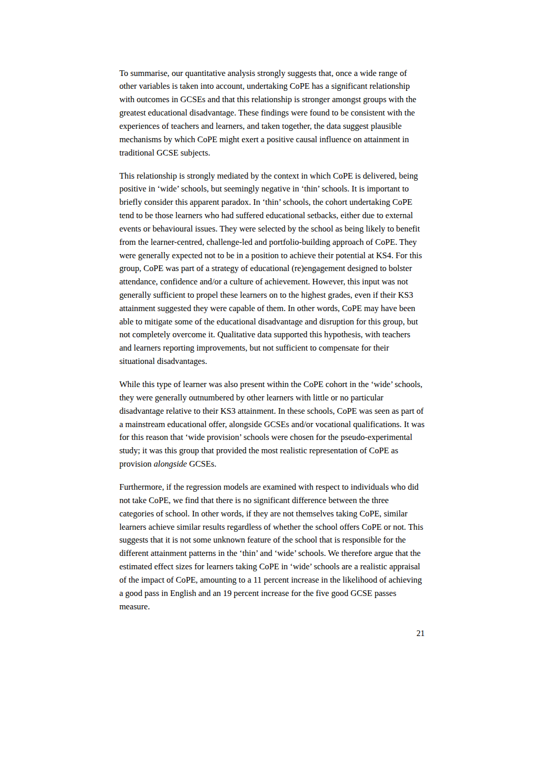To summarise, our quantitative analysis strongly suggests that, once a wide range of other variables is taken into account, undertaking CoPE has a significant relationship with outcomes in GCSEs and that this relationship is stronger amongst groups with the greatest educational disadvantage. These findings were found to be consistent with the experiences of teachers and learners, and taken together, the data suggest plausible mechanisms by which CoPE might exert a positive causal influence on attainment in traditional GCSE subjects.
This relationship is strongly mediated by the context in which CoPE is delivered, being positive in ‘wide’ schools, but seemingly negative in ‘thin’ schools. It is important to briefly consider this apparent paradox. In ‘thin’ schools, the cohort undertaking CoPE tend to be those learners who had suffered educational setbacks, either due to external events or behavioural issues. They were selected by the school as being likely to benefit from the learner-centred, challenge-led and portfolio-building approach of CoPE. They were generally expected not to be in a position to achieve their potential at KS4. For this group, CoPE was part of a strategy of educational (re)engagement designed to bolster attendance, confidence and/or a culture of achievement. However, this input was not generally sufficient to propel these learners on to the highest grades, even if their KS3 attainment suggested they were capable of them. In other words, CoPE may have been able to mitigate some of the educational disadvantage and disruption for this group, but not completely overcome it. Qualitative data supported this hypothesis, with teachers and learners reporting improvements, but not sufficient to compensate for their situational disadvantages.
While this type of learner was also present within the CoPE cohort in the ‘wide’ schools, they were generally outnumbered by other learners with little or no particular disadvantage relative to their KS3 attainment. In these schools, CoPE was seen as part of a mainstream educational offer, alongside GCSEs and/or vocational qualifications. It was for this reason that ‘wide provision’ schools were chosen for the pseudo-experimental study; it was this group that provided the most realistic representation of CoPE as provision alongside GCSEs.
Furthermore, if the regression models are examined with respect to individuals who did not take CoPE, we find that there is no significant difference between the three categories of school. In other words, if they are not themselves taking CoPE, similar learners achieve similar results regardless of whether the school offers CoPE or not. This suggests that it is not some unknown feature of the school that is responsible for the different attainment patterns in the ‘thin’ and ‘wide’ schools. We therefore argue that the estimated effect sizes for learners taking CoPE in ‘wide’ schools are a realistic appraisal of the impact of CoPE, amounting to a 11 percent increase in the likelihood of achieving a good pass in English and an 19 percent increase for the five good GCSE passes measure.
21